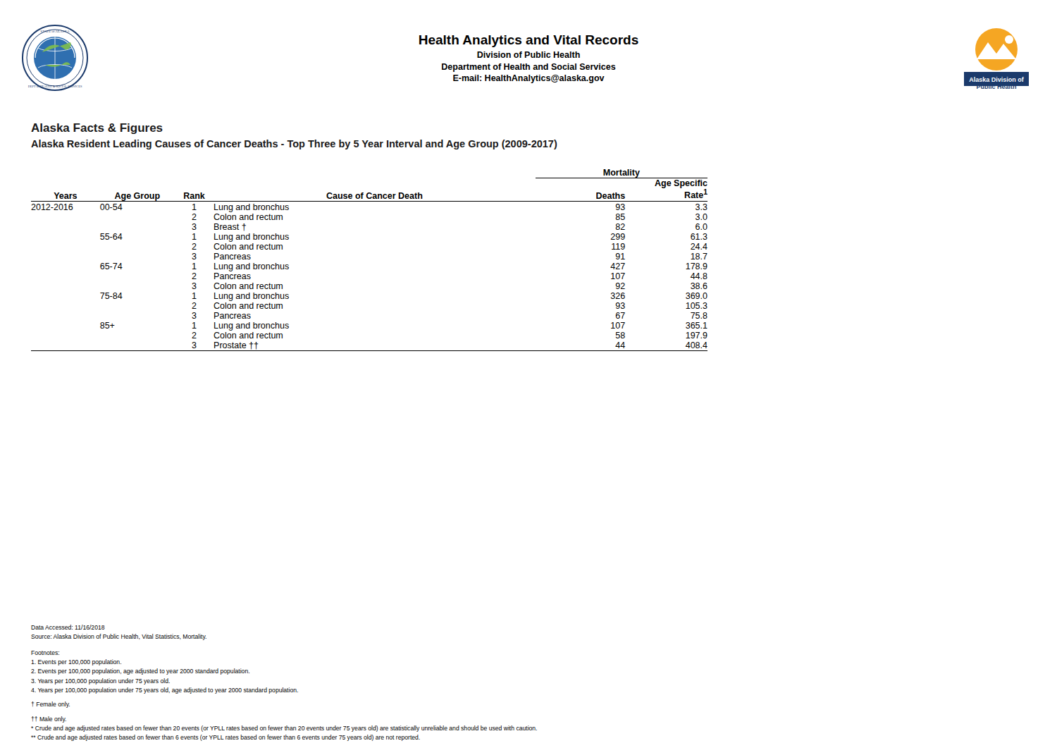STATE of ALASKA DEPT of HEALTH & SOCIAL SERVICES
Alaska Division of Public Health
Health Analytics and Vital Records
Division of Public Health
Department of Health and Social Services
E-mail: HealthAnalytics@alaska.gov
Alaska Facts & Figures
Alaska Resident Leading Causes of Cancer Deaths - Top Three by 5 Year Interval and Age Group (2009-2017)
| | | | | Mortality |
| --- | --- | --- | --- | --- |
| Years | Age Group | Rank | Cause of Cancer Death | Deaths | Age Specific Rate 1 |
| 2012-2016 | 00-54 | 1 | Lung and bronchus | 93 | 3.3 |
| | | 2 | Colon and rectum | 85 | 3.0 |
| | | 3 | Breast † | 82 | 6.0 |
| | 55-64 | 1 | Lung and bronchus | 299 | 61.3 |
| | | 2 | Colon and rectum | 119 | 24.4 |
| | | 3 | Pancreas | 91 | 18.7 |
| | 65-74 | 1 | Lung and bronchus | 427 | 178.9 |
| | | 2 | Pancreas | 107 | 44.8 |
| | | 3 | Colon and rectum | 92 | 38.6 |
| | 75-84 | 1 | Lung and bronchus | 326 | 369.0 |
| | | 2 | Colon and rectum | 93 | 105.3 |
| | | 3 | Pancreas | 67 | 75.8 |
| | 85+ | 1 | Lung and bronchus | 107 | 365.1 |
| | | 2 | Colon and rectum | 58 | 197.9 |
| | | 3 | Prostate †† | 44 | 408.4 |
Data Accessed: 11/16/2018
Source: Alaska Division of Public Health, Vital Statistics, Mortality.
Footnotes:
1. Events per 100,000 population.
2. Events per 100,000 population, age adjusted to year 2000 standard population.
3. Years per 100,000 population under 75 years old.
4. Years per 100,000 population under 75 years old, age adjusted to year 2000 standard population.
† Female only.
†† Male only.
* Crude and age adjusted rates based on fewer than 20 events (or YPLL rates based on fewer than 20 events under 75 years old) are statistically unreliable and should be used with caution.
** Crude and age adjusted rates based on fewer than 6 events (or YPLL rates based on fewer than 6 events under 75 years old) are not reported.